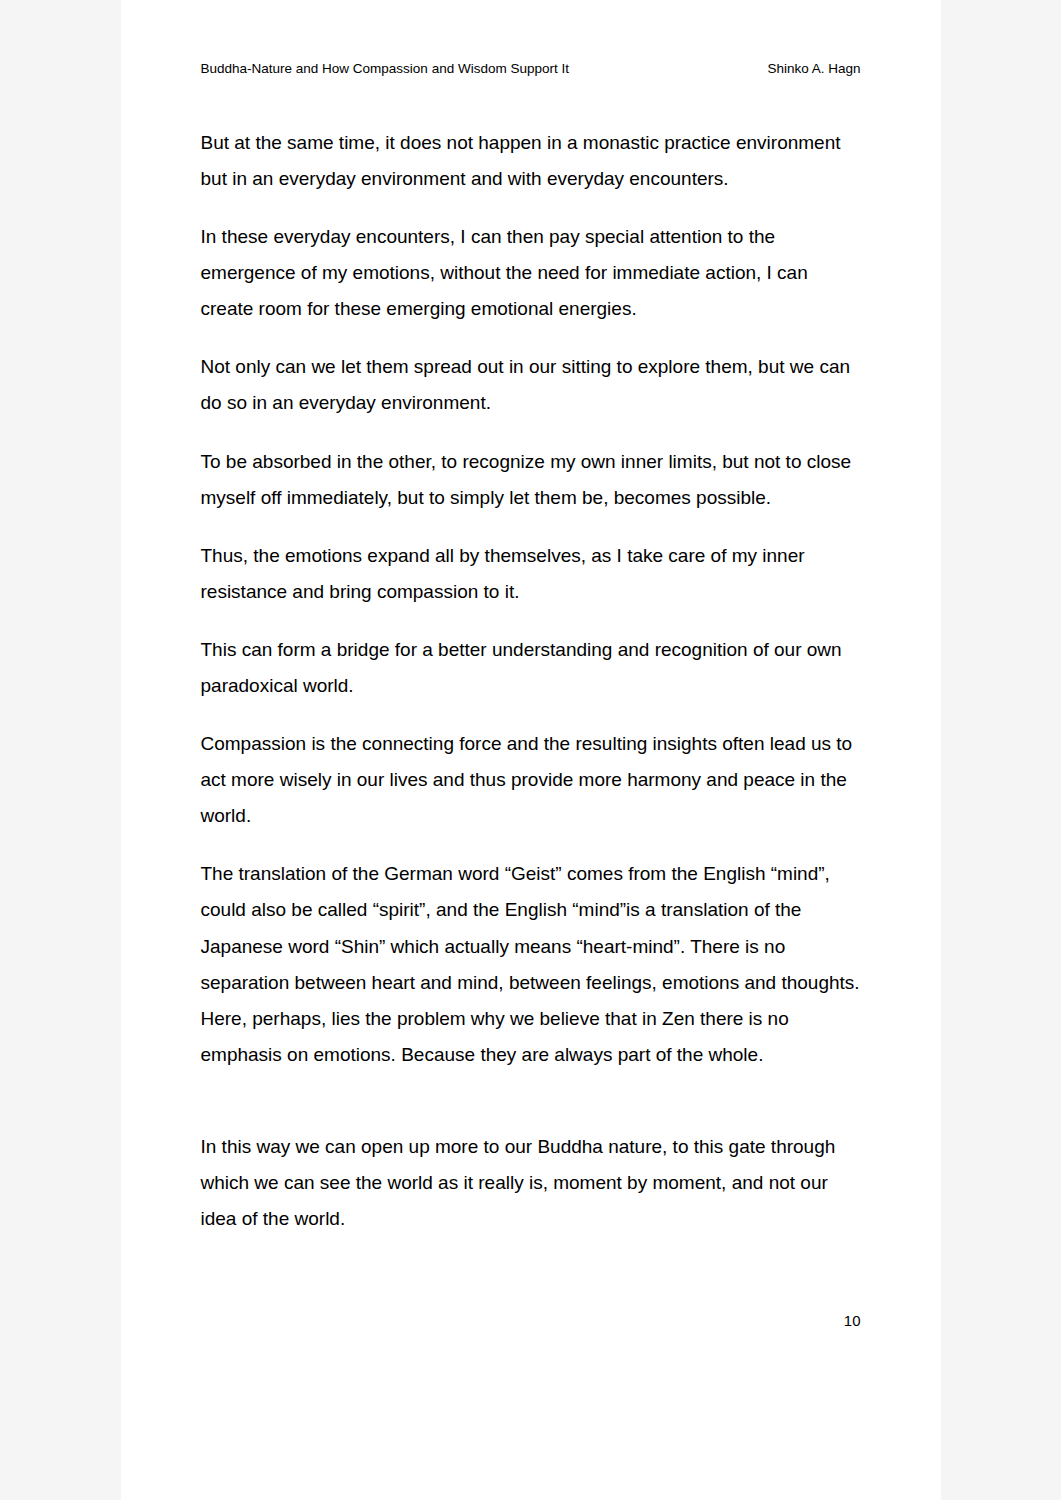Buddha-Nature and How Compassion and Wisdom Support It Shinko A. Hagn
But at the same time, it does not happen in a monastic practice environment but in an everyday environment and with everyday encounters.
In these everyday encounters, I can then pay special attention to the emergence of my emotions, without the need for immediate action, I can create room for these emerging emotional energies.
Not only can we let them spread out in our sitting to explore them, but we can do so in an everyday environment.
To be absorbed in the other, to recognize my own inner limits, but not to close myself off immediately, but to simply let them be, becomes possible.
Thus, the emotions expand all by themselves, as I take care of my inner resistance and bring compassion to it.
This can form a bridge for a better understanding and recognition of our own paradoxical world.
Compassion is the connecting force and the resulting insights often lead us to act more wisely in our lives and thus provide more harmony and peace in the world.
The translation of the German word “Geist” comes from the English “mind”, could also be called “spirit”, and the English “mind”is a translation of the Japanese word “Shin” which actually means “heart-mind”. There is no separation between heart and mind, between feelings, emotions and thoughts. Here, perhaps, lies the problem why we believe that in Zen there is no emphasis on emotions. Because they are always part of the whole.
In this way we can open up more to our Buddha nature, to this gate through which we can see the world as it really is, moment by moment, and not our idea of the world.
10